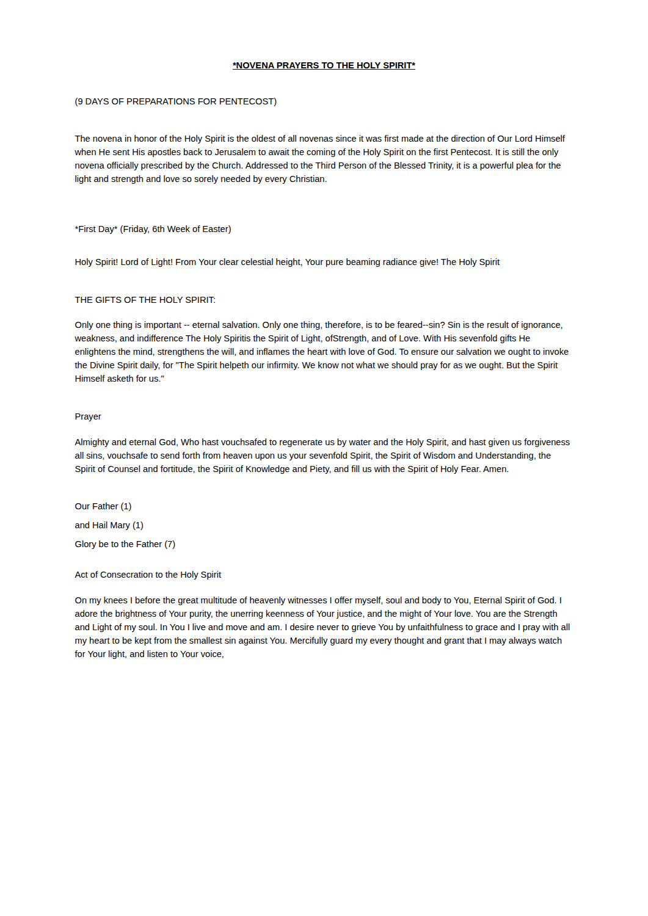*NOVENA PRAYERS TO THE HOLY SPIRIT*
(9 DAYS OF PREPARATIONS FOR PENTECOST)
The novena in honor of the Holy Spirit is the oldest of all novenas since it was first made at the direction of Our Lord Himself when He sent His apostles back to Jerusalem to await the coming of the Holy Spirit on the first Pentecost. It is still the only novena officially prescribed by the Church. Addressed to the Third Person of the Blessed Trinity, it is a powerful plea for the light and strength and love so sorely needed by every Christian.
*First Day* (Friday, 6th Week of Easter)
Holy Spirit! Lord of Light! From Your clear celestial height, Your pure beaming radiance give! The Holy Spirit
THE GIFTS OF THE HOLY SPIRIT:
Only one thing is important -- eternal salvation. Only one thing, therefore, is to be feared--sin? Sin is the result of ignorance, weakness, and indifference The Holy Spiritis the Spirit of Light, ofStrength, and of Love. With His sevenfold gifts He enlightens the mind, strengthens the will, and inflames the heart with love of God. To ensure our salvation we ought to invoke the Divine Spirit daily, for "The Spirit helpeth our infirmity. We know not what we should pray for as we ought. But the Spirit Himself asketh for us."
Prayer
Almighty and eternal God, Who hast vouchsafed to regenerate us by water and the Holy Spirit, and hast given us forgiveness all sins, vouchsafe to send forth from heaven upon us your sevenfold Spirit, the Spirit of Wisdom and Understanding, the Spirit of Counsel and fortitude, the Spirit of Knowledge and Piety, and fill us with the Spirit of Holy Fear. Amen.
Our Father (1)
and Hail Mary (1)
Glory be to the Father (7)
Act of Consecration to the Holy Spirit
On my knees I before the great multitude of heavenly witnesses I offer myself, soul and body to You, Eternal Spirit of God. I adore the brightness of Your purity, the unerring keenness of Your justice, and the might of Your love. You are the Strength and Light of my soul. In You I live and move and am. I desire never to grieve You by unfaithfulness to grace and I pray with all my heart to be kept from the smallest sin against You. Mercifully guard my every thought and grant that I may always watch for Your light, and listen to Your voice,